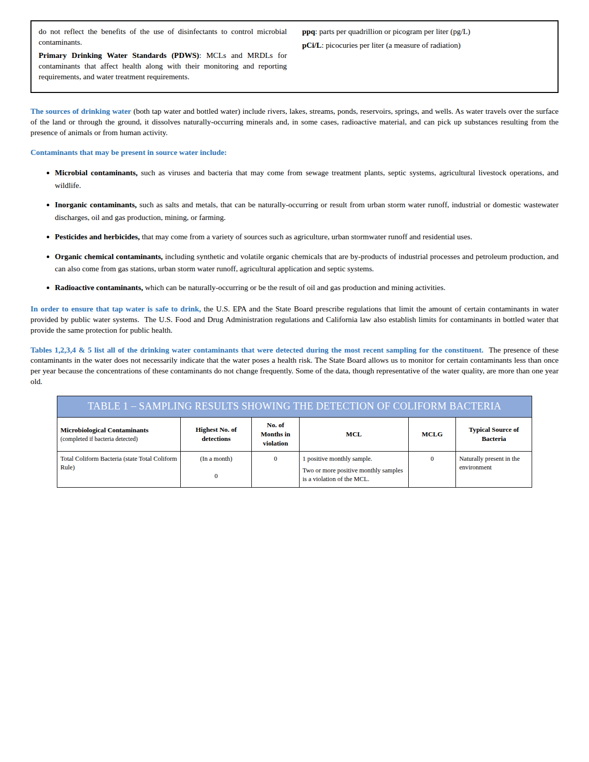do not reflect the benefits of the use of disinfectants to control microbial contaminants.
Primary Drinking Water Standards (PDWS): MCLs and MRDLs for contaminants that affect health along with their monitoring and reporting requirements, and water treatment requirements.
ppq: parts per quadrillion or picogram per liter (pg/L)
pCi/L: picocuries per liter (a measure of radiation)
The sources of drinking water (both tap water and bottled water) include rivers, lakes, streams, ponds, reservoirs, springs, and wells. As water travels over the surface of the land or through the ground, it dissolves naturally-occurring minerals and, in some cases, radioactive material, and can pick up substances resulting from the presence of animals or from human activity.
Contaminants that may be present in source water include:
Microbial contaminants, such as viruses and bacteria that may come from sewage treatment plants, septic systems, agricultural livestock operations, and wildlife.
Inorganic contaminants, such as salts and metals, that can be naturally-occurring or result from urban storm water runoff, industrial or domestic wastewater discharges, oil and gas production, mining, or farming.
Pesticides and herbicides, that may come from a variety of sources such as agriculture, urban stormwater runoff and residential uses.
Organic chemical contaminants, including synthetic and volatile organic chemicals that are by-products of industrial processes and petroleum production, and can also come from gas stations, urban storm water runoff, agricultural application and septic systems.
Radioactive contaminants, which can be naturally-occurring or be the result of oil and gas production and mining activities.
In order to ensure that tap water is safe to drink, the U.S. EPA and the State Board prescribe regulations that limit the amount of certain contaminants in water provided by public water systems. The U.S. Food and Drug Administration regulations and California law also establish limits for contaminants in bottled water that provide the same protection for public health.
Tables 1,2,3,4 & 5 list all of the drinking water contaminants that were detected during the most recent sampling for the constituent. The presence of these contaminants in the water does not necessarily indicate that the water poses a health risk. The State Board allows us to monitor for certain contaminants less than once per year because the concentrations of these contaminants do not change frequently. Some of the data, though representative of the water quality, are more than one year old.
TABLE 1 – SAMPLING RESULTS SHOWING THE DETECTION OF COLIFORM BACTERIA
| Microbiological Contaminants (completed if bacteria detected) | Highest No. of detections | No. of Months in violation | MCL | MCLG | Typical Source of Bacteria |
| --- | --- | --- | --- | --- | --- |
| Total Coliform Bacteria (state Total Coliform Rule) | (In a month) 0 | 0 | 1 positive monthly sample. Two or more positive monthly samples is a violation of the MCL. | 0 | Naturally present in the environment |